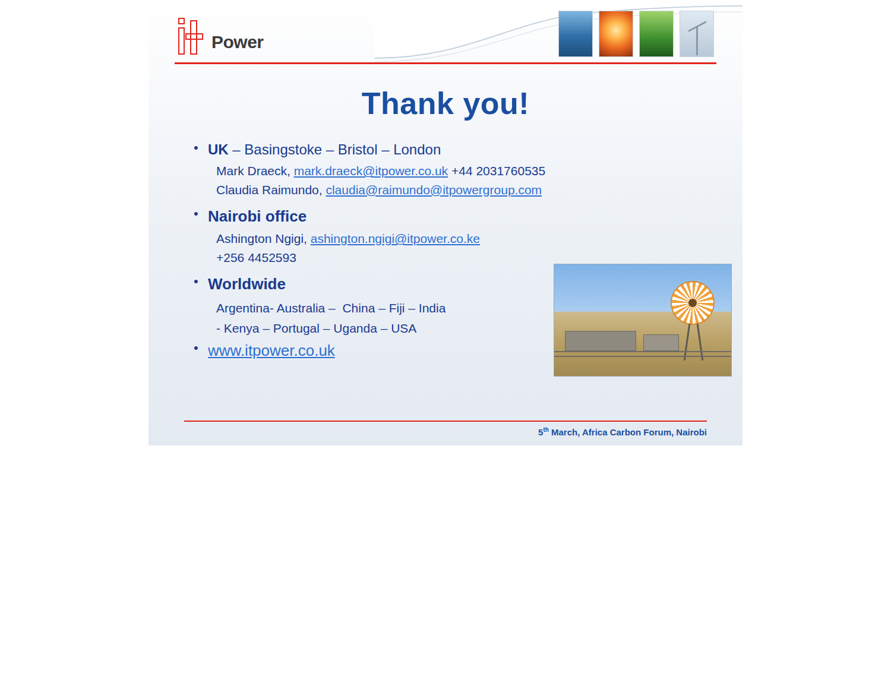Power
Thank you!
UK – Basingstoke – Bristol – London
Mark Draeck, mark.draeck@itpower.co.uk +44 2031760535
Claudia Raimundo, claudia@raimundo@itpowergroup.com
Nairobi office
Ashington Ngigi, ashington.ngigi@itpower.co.ke
+256 4452593
Worldwide
Argentina- Australia – China – Fiji – India
- Kenya – Portugal – Uganda – USA
www.itpower.co.uk
5th March, Africa Carbon Forum, Nairobi